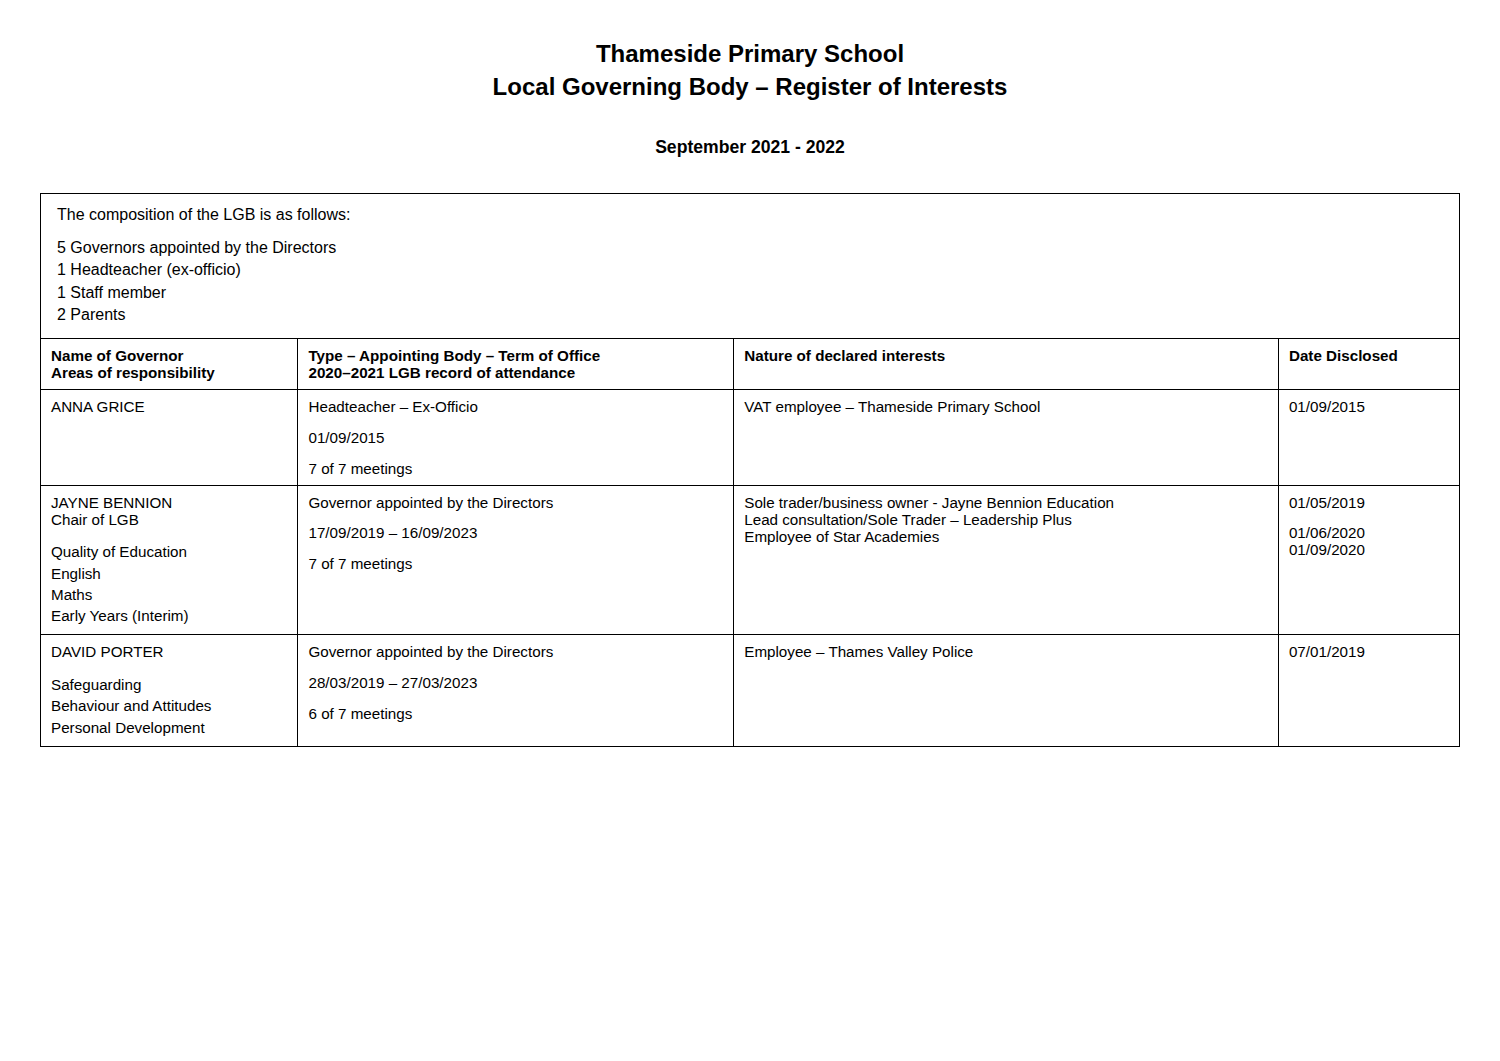Thameside Primary School
Local Governing Body – Register of Interests
September 2021 - 2022
The composition of the LGB is as follows:
5 Governors appointed by the Directors
1 Headteacher (ex-officio)
1 Staff member
2 Parents
| Name of Governor Areas of responsibility | Type – Appointing Body – Term of Office 2020–2021 LGB record of attendance | Nature of declared interests | Date Disclosed |
| --- | --- | --- | --- |
| ANNA GRICE | Headteacher – Ex-Officio 01/09/2015 7 of 7 meetings | VAT employee – Thameside Primary School | 01/09/2015 |
| JAYNE BENNION Chair of LGB Quality of Education English Maths Early Years (Interim) | Governor appointed by the Directors 17/09/2019 – 16/09/2023 7 of 7 meetings | Sole trader/business owner - Jayne Bennion Education Lead consultation/Sole Trader – Leadership Plus Employee of Star Academies | 01/05/2019 01/06/2020 01/09/2020 |
| DAVID PORTER Safeguarding Behaviour and Attitudes Personal Development | Governor appointed by the Directors 28/03/2019 – 27/03/2023 6 of 7 meetings | Employee – Thames Valley Police | 07/01/2019 |